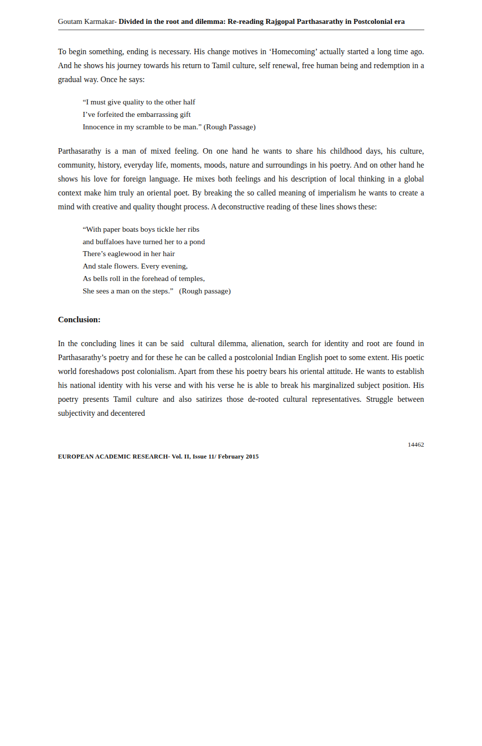Goutam Karmakar- Divided in the root and dilemma: Re-reading Rajgopal Parthasarathy in Postcolonial era
To begin something, ending is necessary. His change motives in ‘Homecoming’ actually started a long time ago. And he shows his journey towards his return to Tamil culture, self renewal, free human being and redemption in a gradual way. Once he says:
“I must give quality to the other half
I’ve forfeited the embarrassing gift
Innocence in my scramble to be man.” (Rough Passage)
Parthasarathy is a man of mixed feeling. On one hand he wants to share his childhood days, his culture, community, history, everyday life, moments, moods, nature and surroundings in his poetry. And on other hand he shows his love for foreign language. He mixes both feelings and his description of local thinking in a global context make him truly an oriental poet. By breaking the so called meaning of imperialism he wants to create a mind with creative and quality thought process. A deconstructive reading of these lines shows these:
“With paper boats boys tickle her ribs
and buffaloes have turned her to a pond
There’s eaglewood in her hair
And stale flowers. Every evening,
As bells roll in the forehead of temples,
She sees a man on the steps.” (Rough passage)
Conclusion:
In the concluding lines it can be said cultural dilemma, alienation, search for identity and root are found in Parthasarathy’s poetry and for these he can be called a postcolonial Indian English poet to some extent. His poetic world foreshadows post colonialism. Apart from these his poetry bears his oriental attitude. He wants to establish his national identity with his verse and with his verse he is able to break his marginalized subject position. His poetry presents Tamil culture and also satirizes those de-rooted cultural representatives. Struggle between subjectivity and decentered
14462
EUROPEAN ACADEMIC RESEARCH- Vol. II, Issue 11/ February 2015